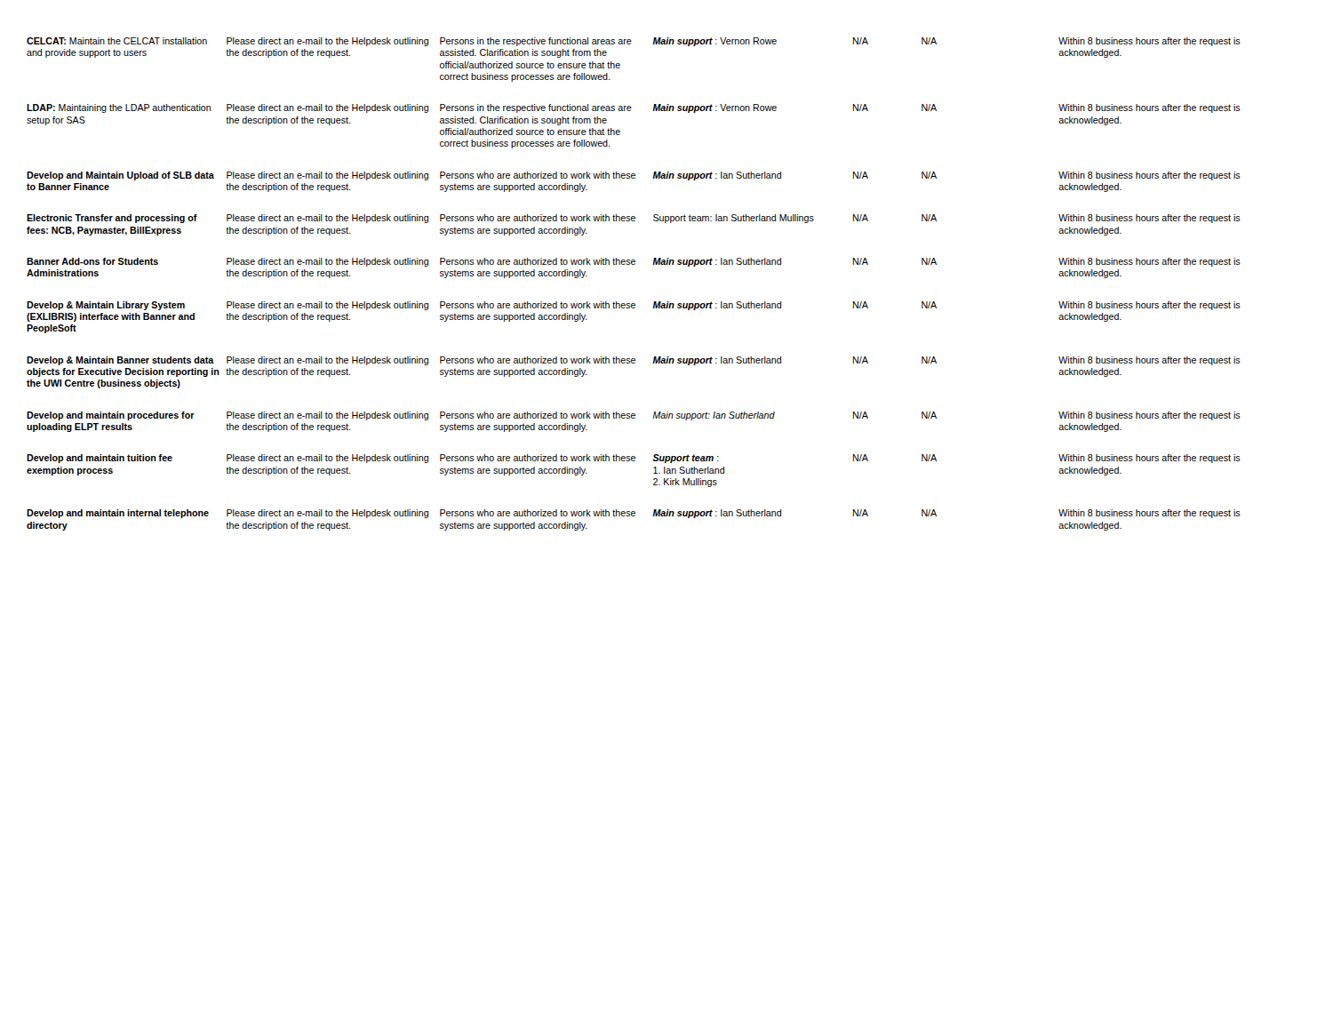| CELCAT: Maintain the CELCAT installation and provide support to users | Please direct an e-mail to the Helpdesk outlining the description of the request. | Persons in the respective functional areas are assisted. Clarification is sought from the official/authorized source to ensure that the correct business processes are followed. | Main support : Vernon Rowe | N/A | N/A | Within 8 business hours after the request is acknowledged. |
| LDAP: Maintaining the LDAP authentication setup for SAS | Please direct an e-mail to the Helpdesk outlining the description of the request. | Persons in the respective functional areas are assisted. Clarification is sought from the official/authorized source to ensure that the correct business processes are followed. | Main support : Vernon Rowe | N/A | N/A | Within 8 business hours after the request is acknowledged. |
| Develop and Maintain Upload of SLB data to Banner Finance | Please direct an e-mail to the Helpdesk outlining the description of the request. | Persons who are authorized to work with these systems are supported accordingly. | Main support : Ian Sutherland | N/A | N/A | Within 8 business hours after the request is acknowledged. |
| Electronic Transfer and processing of fees: NCB, Paymaster, BillExpress | Please direct an e-mail to the Helpdesk outlining the description of the request. | Persons who are authorized to work with these systems are supported accordingly. | Support team: Ian Sutherland Mullings | N/A | N/A | Within 8 business hours after the request is acknowledged. |
| Banner Add-ons for Students Administrations | Please direct an e-mail to the Helpdesk outlining the description of the request. | Persons who are authorized to work with these systems are supported accordingly. | Main support : Ian Sutherland | N/A | N/A | Within 8 business hours after the request is acknowledged. |
| Develop & Maintain Library System (EXLIBRIS) interface with Banner and PeopleSoft | Please direct an e-mail to the Helpdesk outlining the description of the request. | Persons who are authorized to work with these systems are supported accordingly. | Main support : Ian Sutherland | N/A | N/A | Within 8 business hours after the request is acknowledged. |
| Develop & Maintain Banner students data objects for Executive Decision reporting in the UWI Centre (business objects) | Please direct an e-mail to the Helpdesk outlining the description of the request. | Persons who are authorized to work with these systems are supported accordingly. | Main support : Ian Sutherland | N/A | N/A | Within 8 business hours after the request is acknowledged. |
| Develop and maintain procedures for uploading ELPT results | Please direct an e-mail to the Helpdesk outlining the description of the request. | Persons who are authorized to work with these systems are supported accordingly. | Main support: Ian Sutherland | N/A | N/A | Within 8 business hours after the request is acknowledged. |
| Develop and maintain tuition fee exemption process | Please direct an e-mail to the Helpdesk outlining the description of the request. | Persons who are authorized to work with these systems are supported accordingly. | Support team : 1. Ian Sutherland 2. Kirk Mullings | N/A | N/A | Within 8 business hours after the request is acknowledged. |
| Develop and maintain internal telephone directory | Please direct an e-mail to the Helpdesk outlining the description of the request. | Persons who are authorized to work with these systems are supported accordingly. | Main support : Ian Sutherland | N/A | N/A | Within 8 business hours after the request is acknowledged. |